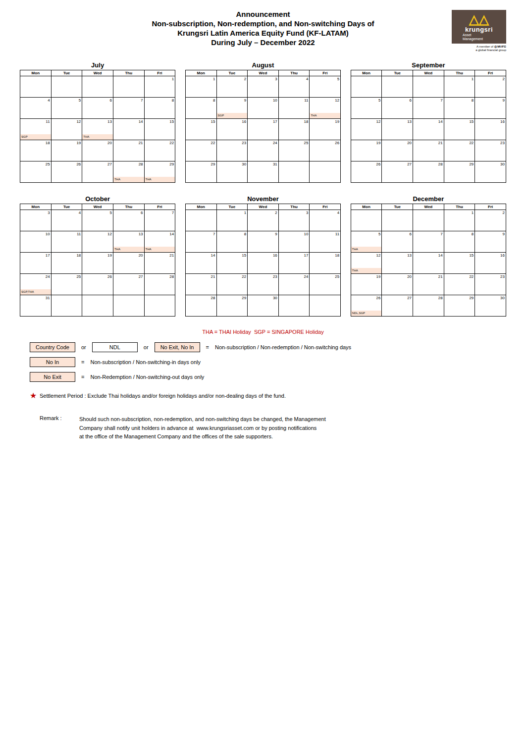△△
krungsri
Asset
Management
A member of ◎ MUFG
a global financial group
Announcement
Non-subscription, Non-redemption, and Non-switching Days of
Krungsri Latin America Equity Fund (KF-LATAM)
During July – December 2022
July
| Mon | Tue | Wed | Thu | Fri |
| --- | --- | --- | --- | --- |
| | | | | 1 |
| 4 | 5 | 6 | 7 | 8 |
| 11 SGP | 12 | 13 THA | 14 | 15 |
| 18 | 19 | 20 | 21 | 22 |
| 25 | 26 | 27 | 28 THA | 29 THA |
August
| Mon | Tue | Wed | Thu | Fri |
| --- | --- | --- | --- | --- |
| 1 | 2 | 3 | 4 | 5 |
| 8 | 9 SGP | 10 | 11 | 12 THA |
| 15 | 16 | 17 | 18 | 19 |
| 22 | 23 | 24 | 25 | 26 |
| 29 | 30 | 31 | | |
September
| Mon | Tue | Wed | Thu | Fri |
| --- | --- | --- | --- | --- |
| | | | 1 | 2 |
| 5 | 6 | 7 | 8 | 9 |
| 12 | 13 | 14 | 15 | 16 |
| 19 | 20 | 21 | 22 | 23 |
| 26 | 27 | 28 | 29 | 30 |
October
| Mon | Tue | Wed | Thu | Fri |
| --- | --- | --- | --- | --- |
| 3 | 4 | 5 | 6 | 7 |
| 10 | 11 | 12 | 13 THA | 14 THA |
| 17 | 18 | 19 | 20 | 21 |
| 24 SGP,THA | 25 | 26 | 27 | 28 |
| 31 | | | | |
November
| Mon | Tue | Wed | Thu | Fri |
| --- | --- | --- | --- | --- |
| | 1 | 2 | 3 | 4 |
| 7 | 8 | 9 | 10 | 11 |
| 14 | 15 | 16 | 17 | 18 |
| 21 | 22 | 23 | 24 | 25 |
| 28 | 29 | 30 | | |
December
| Mon | Tue | Wed | Thu | Fri |
| --- | --- | --- | --- | --- |
| | | | 1 | 2 |
| 5 THA | 6 | 7 | 8 | 9 |
| 12 THA | 13 | 14 | 15 | 16 |
| 19 | 20 | 21 | 22 | 23 |
| 26 NDL,SGP | 27 | 28 | 29 | 30 |
THA = THAI Holiday SGP = SINGAPORE Holiday
Country Code
or
NDL
or
No Exit, No In
= Non-subscription / Non-redemption / Non-switching days
No In
= Non-subscription / Non-switching-in days only
No Exit
= Non-Redemption / Non-switching-out days only
★ Settlement Period : Exclude Thai holidays and/or foreign holidays and/or non-dealing days of the fund.
Remark :
Should such non-subscription, non-redemption, and non-switching days be changed, the Management
Company shall notify unit holders in advance at www.krungsriasset.com or by posting notifications
at the office of the Management Company and the offices of the sale supporters.